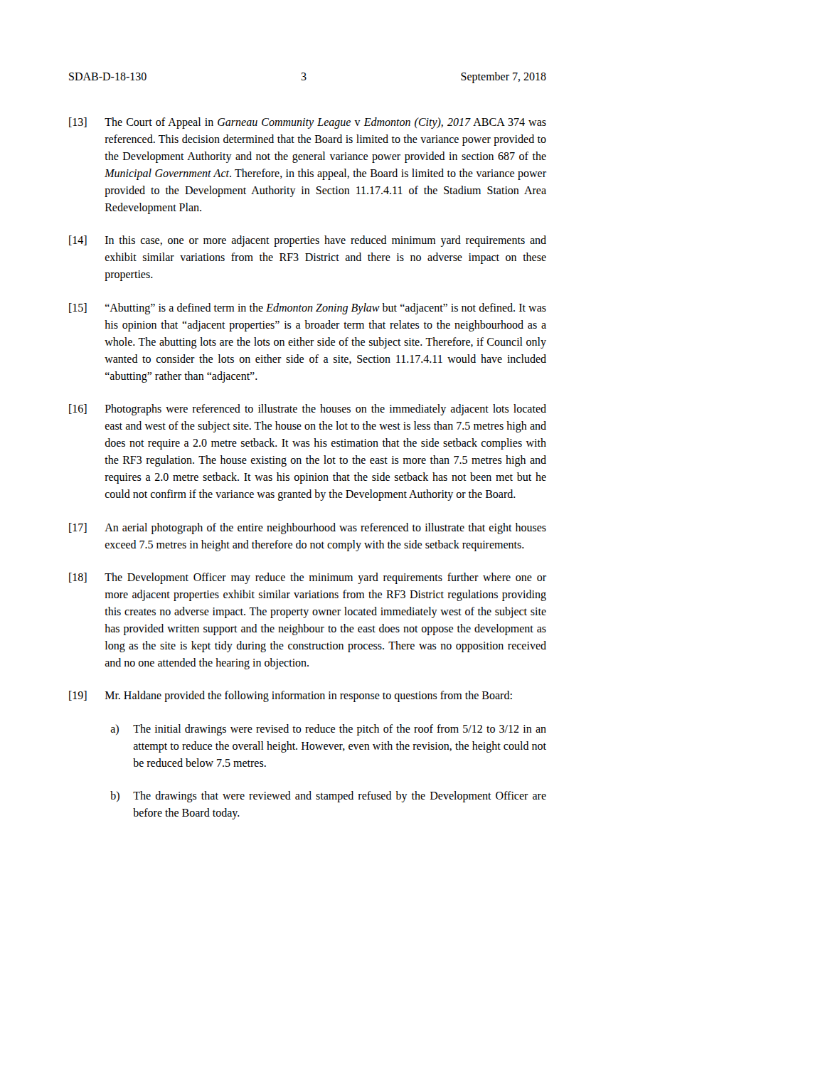SDAB-D-18-130
3
September 7, 2018
[13]
The Court of Appeal in Garneau Community League v Edmonton (City), 2017 ABCA 374 was referenced. This decision determined that the Board is limited to the variance power provided to the Development Authority and not the general variance power provided in section 687 of the Municipal Government Act. Therefore, in this appeal, the Board is limited to the variance power provided to the Development Authority in Section 11.17.4.11 of the Stadium Station Area Redevelopment Plan.
[14]
In this case, one or more adjacent properties have reduced minimum yard requirements and exhibit similar variations from the RF3 District and there is no adverse impact on these properties.
[15]
“Abutting” is a defined term in the Edmonton Zoning Bylaw but “adjacent” is not defined. It was his opinion that “adjacent properties” is a broader term that relates to the neighbourhood as a whole. The abutting lots are the lots on either side of the subject site. Therefore, if Council only wanted to consider the lots on either side of a site, Section 11.17.4.11 would have included “abutting” rather than “adjacent”.
[16]
Photographs were referenced to illustrate the houses on the immediately adjacent lots located east and west of the subject site. The house on the lot to the west is less than 7.5 metres high and does not require a 2.0 metre setback. It was his estimation that the side setback complies with the RF3 regulation. The house existing on the lot to the east is more than 7.5 metres high and requires a 2.0 metre setback. It was his opinion that the side setback has not been met but he could not confirm if the variance was granted by the Development Authority or the Board.
[17]
An aerial photograph of the entire neighbourhood was referenced to illustrate that eight houses exceed 7.5 metres in height and therefore do not comply with the side setback requirements.
[18]
The Development Officer may reduce the minimum yard requirements further where one or more adjacent properties exhibit similar variations from the RF3 District regulations providing this creates no adverse impact. The property owner located immediately west of the subject site has provided written support and the neighbour to the east does not oppose the development as long as the site is kept tidy during the construction process. There was no opposition received and no one attended the hearing in objection.
[19]
Mr. Haldane provided the following information in response to questions from the Board:
a)
The initial drawings were revised to reduce the pitch of the roof from 5/12 to 3/12 in an attempt to reduce the overall height. However, even with the revision, the height could not be reduced below 7.5 metres.
b)
The drawings that were reviewed and stamped refused by the Development Officer are before the Board today.